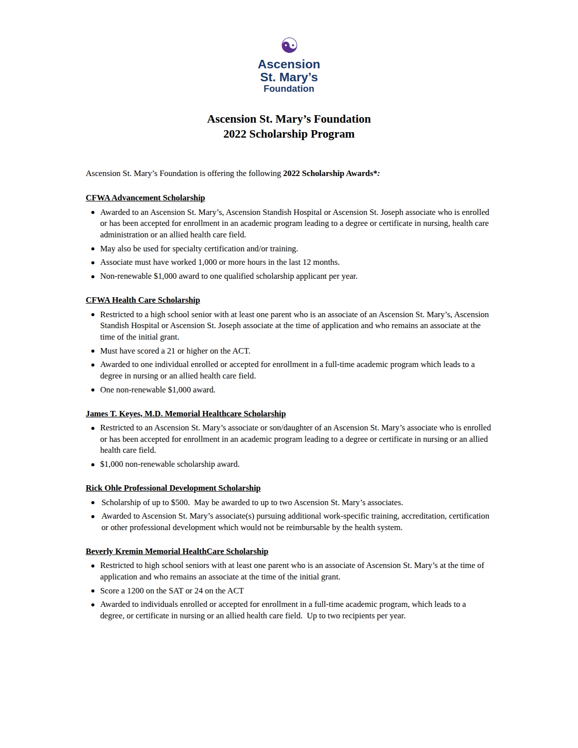☯
Ascension St. Mary’s Foundation
Ascension St. Mary’s Foundation 2022 Scholarship Program
Ascension St. Mary’s Foundation is offering the following 2022 Scholarship Awards*:
CFWA Advancement Scholarship
Awarded to an Ascension St. Mary’s, Ascension Standish Hospital or Ascension St. Joseph associate who is enrolled or has been accepted for enrollment in an academic program leading to a degree or certificate in nursing, health care administration or an allied health care field.
May also be used for specialty certification and/or training.
Associate must have worked 1,000 or more hours in the last 12 months.
Non-renewable $1,000 award to one qualified scholarship applicant per year.
CFWA Health Care Scholarship
Restricted to a high school senior with at least one parent who is an associate of an Ascension St. Mary’s, Ascension Standish Hospital or Ascension St. Joseph associate at the time of application and who remains an associate at the time of the initial grant.
Must have scored a 21 or higher on the ACT.
Awarded to one individual enrolled or accepted for enrollment in a full-time academic program which leads to a degree in nursing or an allied health care field.
One non-renewable $1,000 award.
James T. Keyes, M.D. Memorial Healthcare Scholarship
Restricted to an Ascension St. Mary’s associate or son/daughter of an Ascension St. Mary’s associate who is enrolled or has been accepted for enrollment in an academic program leading to a degree or certificate in nursing or an allied health care field.
$1,000 non-renewable scholarship award.
Rick Ohle Professional Development Scholarship
Scholarship of up to $500. May be awarded to up to two Ascension St. Mary’s associates.
Awarded to Ascension St. Mary’s associate(s) pursuing additional work-specific training, accreditation, certification or other professional development which would not be reimbursable by the health system.
Beverly Kremin Memorial HealthCare Scholarship
Restricted to high school seniors with at least one parent who is an associate of Ascension St. Mary’s at the time of application and who remains an associate at the time of the initial grant.
Score a 1200 on the SAT or 24 on the ACT
Awarded to individuals enrolled or accepted for enrollment in a full-time academic program, which leads to a degree, or certificate in nursing or an allied health care field. Up to two recipients per year.